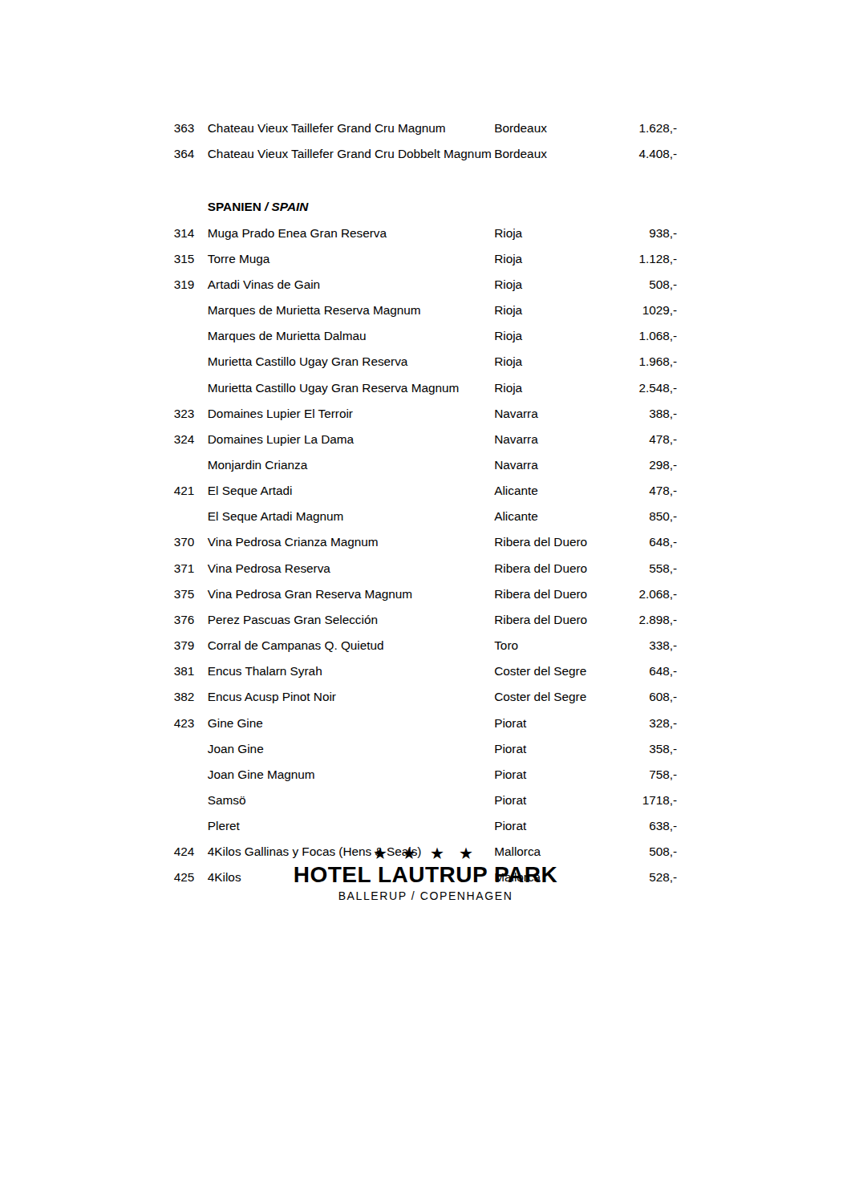| 363 | Chateau Vieux Taillefer Grand Cru Magnum | Bordeaux | 1.628,- |
| 364 | Chateau Vieux Taillefer Grand Cru Dobbelt Magnum | Bordeaux | 4.408,- |
| | SPANIEN / SPAIN |
| 314 | Muga Prado Enea Gran Reserva | Rioja | 938,- |
| 315 | Torre Muga | Rioja | 1.128,- |
| 319 | Artadi Vinas de Gain | Rioja | 508,- |
| | Marques de Murietta Reserva Magnum | Rioja | 1029,- |
| | Marques de Murietta Dalmau | Rioja | 1.068,- |
| | Murietta Castillo Ugay Gran Reserva | Rioja | 1.968,- |
| | Murietta Castillo Ugay Gran Reserva Magnum | Rioja | 2.548,- |
| 323 | Domaines Lupier El Terroir | Navarra | 388,- |
| 324 | Domaines Lupier La Dama | Navarra | 478,- |
| | Monjardin Crianza | Navarra | 298,- |
| 421 | El Seque Artadi | Alicante | 478,- |
| | El Seque Artadi Magnum | Alicante | 850,- |
| 370 | Vina Pedrosa Crianza Magnum | Ribera del Duero | 648,- |
| 371 | Vina Pedrosa Reserva | Ribera del Duero | 558,- |
| 375 | Vina Pedrosa Gran Reserva Magnum | Ribera del Duero | 2.068,- |
| 376 | Perez Pascuas Gran Selección | Ribera del Duero | 2.898,- |
| 379 | Corral de Campanas Q. Quietud | Toro | 338,- |
| 381 | Encus Thalarn Syrah | Coster del Segre | 648,- |
| 382 | Encus Acusp Pinot Noir | Coster del Segre | 608,- |
| 423 | Gine Gine | Piorat | 328,- |
| | Joan Gine | Piorat | 358,- |
| | Joan Gine Magnum | Piorat | 758,- |
| | Samsö | Piorat | 1718,- |
| | Pleret | Piorat | 638,- |
| 424 | 4Kilos Gallinas y Focas (Hens & Seals) | Mallorca | 508,- |
| 425 | 4Kilos | Mallorca | 528,- |
★ ★ ★ ★
HOTEL LAUTRUP PARK
BALLERUP / COPENHAGEN